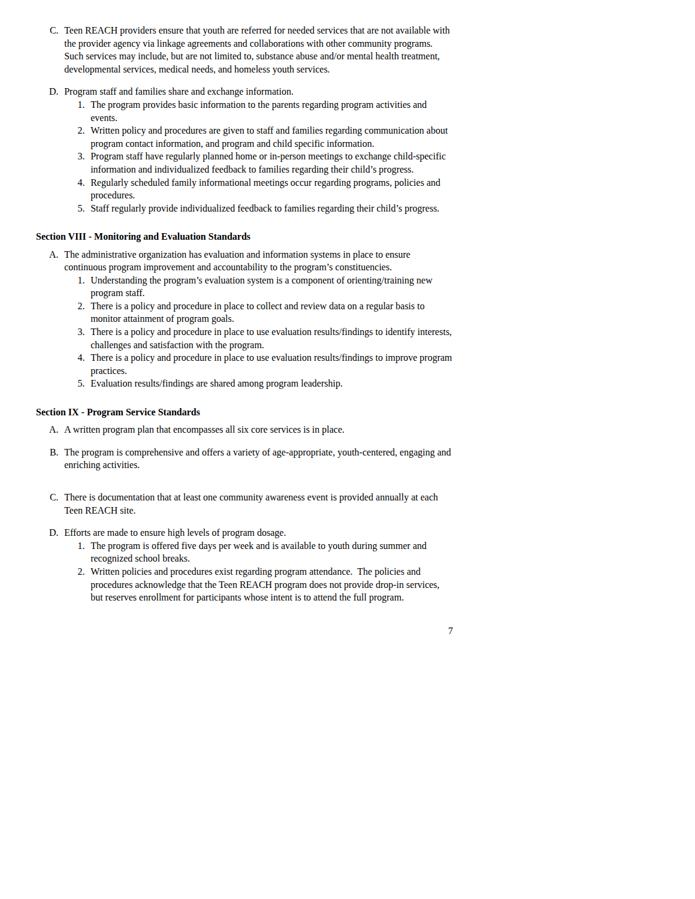Teen REACH providers ensure that youth are referred for needed services that are not available with the provider agency via linkage agreements and collaborations with other community programs. Such services may include, but are not limited to, substance abuse and/or mental health treatment, developmental services, medical needs, and homeless youth services.
Program staff and families share and exchange information.
The program provides basic information to the parents regarding program activities and events.
Written policy and procedures are given to staff and families regarding communication about program contact information, and program and child specific information.
Program staff have regularly planned home or in-person meetings to exchange child-specific information and individualized feedback to families regarding their child’s progress.
Regularly scheduled family informational meetings occur regarding programs, policies and procedures.
Staff regularly provide individualized feedback to families regarding their child’s progress.
Section VIII - Monitoring and Evaluation Standards
The administrative organization has evaluation and information systems in place to ensure continuous program improvement and accountability to the program’s constituencies.
Understanding the program’s evaluation system is a component of orienting/training new program staff.
There is a policy and procedure in place to collect and review data on a regular basis to monitor attainment of program goals.
There is a policy and procedure in place to use evaluation results/findings to identify interests, challenges and satisfaction with the program.
There is a policy and procedure in place to use evaluation results/findings to improve program practices.
Evaluation results/findings are shared among program leadership.
Section IX - Program Service Standards
A written program plan that encompasses all six core services is in place.
The program is comprehensive and offers a variety of age-appropriate, youth-centered, engaging and enriching activities.
There is documentation that at least one community awareness event is provided annually at each Teen REACH site.
Efforts are made to ensure high levels of program dosage.
The program is offered five days per week and is available to youth during summer and recognized school breaks.
Written policies and procedures exist regarding program attendance. The policies and procedures acknowledge that the Teen REACH program does not provide drop-in services, but reserves enrollment for participants whose intent is to attend the full program.
7